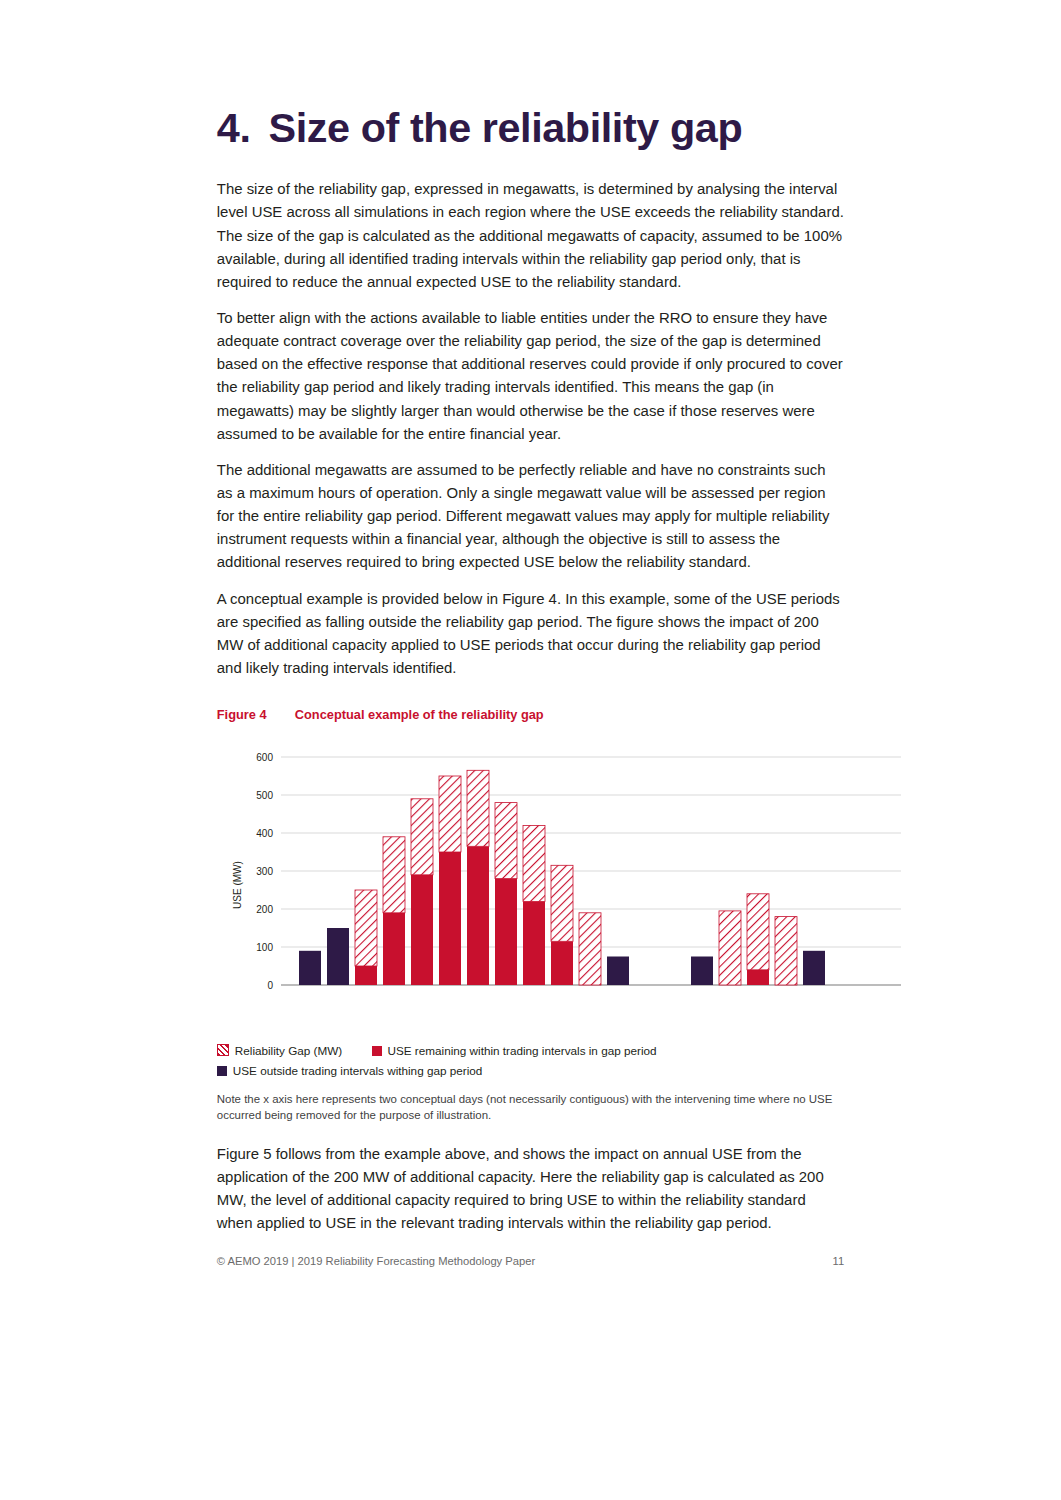4. Size of the reliability gap
The size of the reliability gap, expressed in megawatts, is determined by analysing the interval level USE across all simulations in each region where the USE exceeds the reliability standard. The size of the gap is calculated as the additional megawatts of capacity, assumed to be 100% available, during all identified trading intervals within the reliability gap period only, that is required to reduce the annual expected USE to the reliability standard.
To better align with the actions available to liable entities under the RRO to ensure they have adequate contract coverage over the reliability gap period, the size of the gap is determined based on the effective response that additional reserves could provide if only procured to cover the reliability gap period and likely trading intervals identified. This means the gap (in megawatts) may be slightly larger than would otherwise be the case if those reserves were assumed to be available for the entire financial year.
The additional megawatts are assumed to be perfectly reliable and have no constraints such as a maximum hours of operation. Only a single megawatt value will be assessed per region for the entire reliability gap period. Different megawatt values may apply for multiple reliability instrument requests within a financial year, although the objective is still to assess the additional reserves required to bring expected USE below the reliability standard.
A conceptual example is provided below in Figure 4. In this example, some of the USE periods are specified as falling outside the reliability gap period. The figure shows the impact of 200 MW of additional capacity applied to USE periods that occur during the reliability gap period and likely trading intervals identified.
Figure 4 Conceptual example of the reliability gap
0 100 200 300 400 500 600 USE (MW)
Reliability Gap (MW) USE remaining within trading intervals in gap period
USE outside trading intervals withing gap period
Note the x axis here represents two conceptual days (not necessarily contiguous) with the intervening time where no USE occurred being removed for the purpose of illustration.
Figure 5 follows from the example above, and shows the impact on annual USE from the application of the 200 MW of additional capacity. Here the reliability gap is calculated as 200 MW, the level of additional capacity required to bring USE to within the reliability standard when applied to USE in the relevant trading intervals within the reliability gap period.
© AEMO 2019 | 2019 Reliability Forecasting Methodology Paper 11